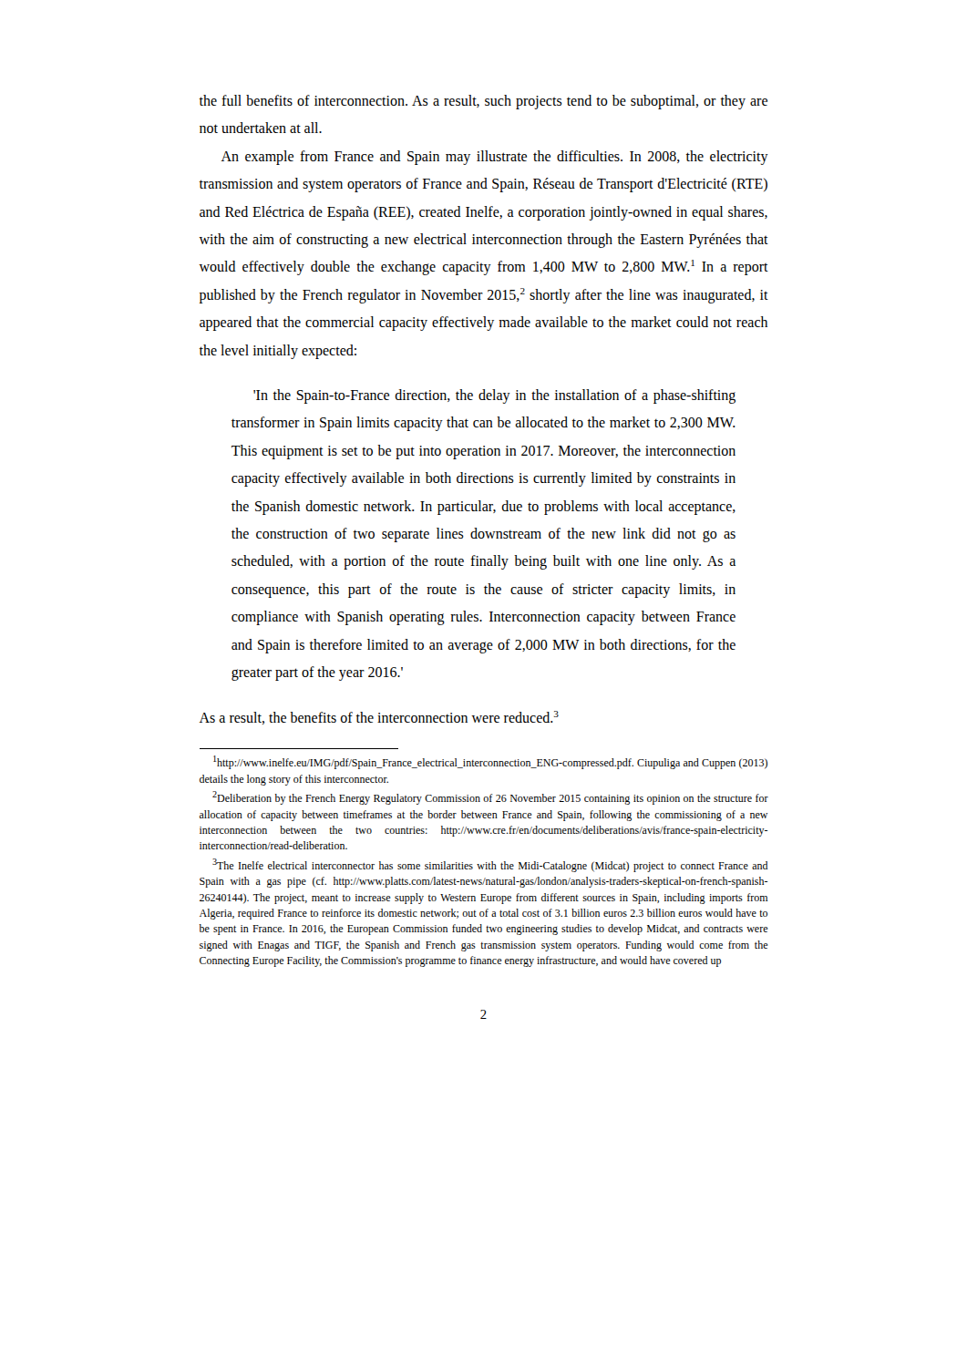the full benefits of interconnection. As a result, such projects tend to be suboptimal, or they are not undertaken at all.
An example from France and Spain may illustrate the difficulties. In 2008, the electricity transmission and system operators of France and Spain, Réseau de Transport d'Electricité (RTE) and Red Eléctrica de España (REE), created Inelfe, a corporation jointly-owned in equal shares, with the aim of constructing a new electrical interconnection through the Eastern Pyrénées that would effectively double the exchange capacity from 1,400 MW to 2,800 MW.1 In a report published by the French regulator in November 2015,2 shortly after the line was inaugurated, it appeared that the commercial capacity effectively made available to the market could not reach the level initially expected:
'In the Spain-to-France direction, the delay in the installation of a phase-shifting transformer in Spain limits capacity that can be allocated to the market to 2,300 MW. This equipment is set to be put into operation in 2017. Moreover, the interconnection capacity effectively available in both directions is currently limited by constraints in the Spanish domestic network. In particular, due to problems with local acceptance, the construction of two separate lines downstream of the new link did not go as scheduled, with a portion of the route finally being built with one line only. As a consequence, this part of the route is the cause of stricter capacity limits, in compliance with Spanish operating rules. Interconnection capacity between France and Spain is therefore limited to an average of 2,000 MW in both directions, for the greater part of the year 2016.'
As a result, the benefits of the interconnection were reduced.3
1http://www.inelfe.eu/IMG/pdf/Spain_France_electrical_interconnection_ENG-compressed.pdf. Ciupuliga and Cuppen (2013) details the long story of this interconnector.
2Deliberation by the French Energy Regulatory Commission of 26 November 2015 containing its opinion on the structure for allocation of capacity between timeframes at the border between France and Spain, following the commissioning of a new interconnection between the two countries: http://www.cre.fr/en/documents/deliberations/avis/france-spain-electricity-interconnection/read-deliberation.
3The Inelfe electrical interconnector has some similarities with the Midi-Catalogne (Midcat) project to connect France and Spain with a gas pipe (cf. http://www.platts.com/latest-news/natural-gas/london/analysis-traders-skeptical-on-french-spanish-26240144). The project, meant to increase supply to Western Europe from different sources in Spain, including imports from Algeria, required France to reinforce its domestic network; out of a total cost of 3.1 billion euros 2.3 billion euros would have to be spent in France. In 2016, the European Commission funded two engineering studies to develop Midcat, and contracts were signed with Enagas and TIGF, the Spanish and French gas transmission system operators. Funding would come from the Connecting Europe Facility, the Commission's programme to finance energy infrastructure, and would have covered up
2